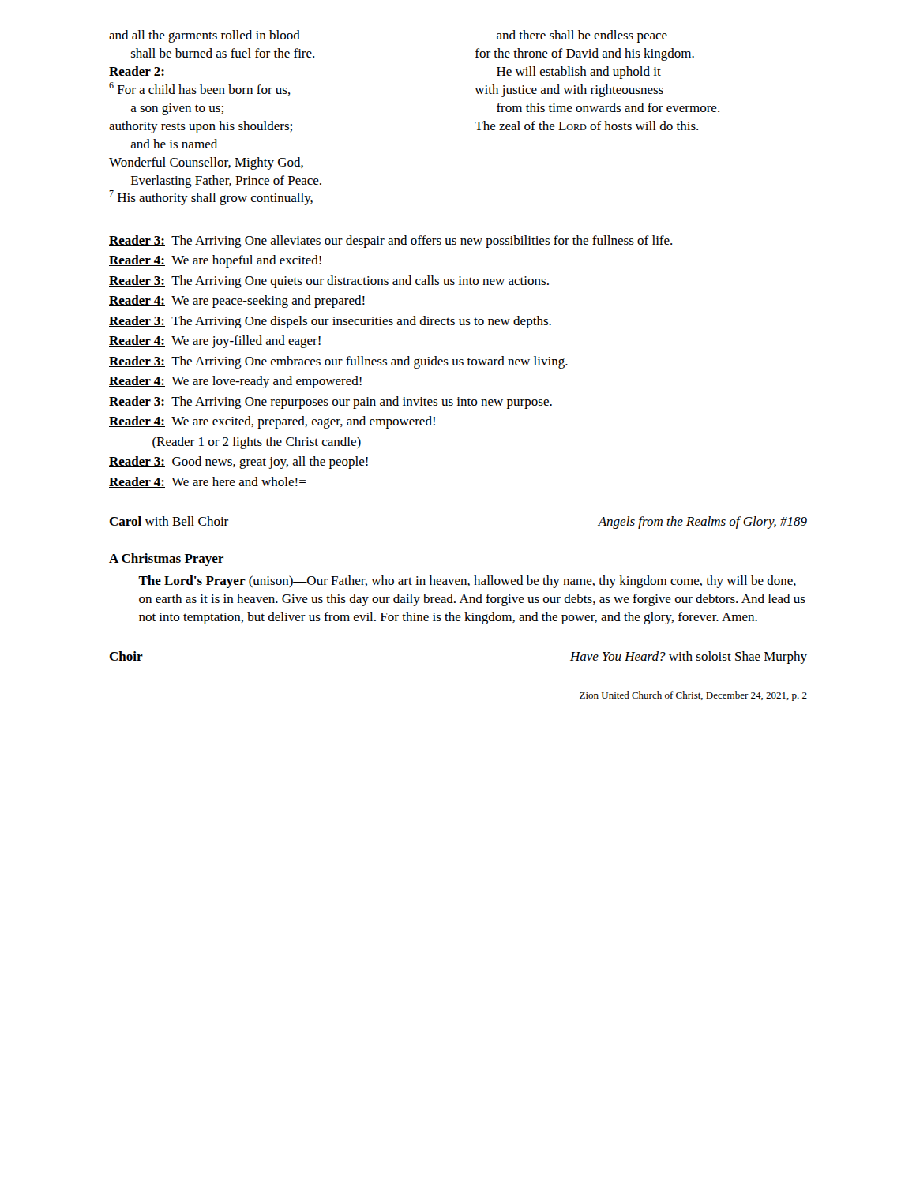and all the garments rolled in blood
shall be burned as fuel for the fire.
Reader 2:
6 For a child has been born for us,
a son given to us;
authority rests upon his shoulders;
and he is named
Wonderful Counsellor, Mighty God,
Everlasting Father, Prince of Peace.
7 His authority shall grow continually,
and there shall be endless peace
for the throne of David and his kingdom.
He will establish and uphold it
with justice and with righteousness
from this time onwards and for evermore.
The zeal of the Lord of hosts will do this.
Reader 3: The Arriving One alleviates our despair and offers us new possibilities for the fullness of life.
Reader 4: We are hopeful and excited!
Reader 3: The Arriving One quiets our distractions and calls us into new actions.
Reader 4: We are peace-seeking and prepared!
Reader 3: The Arriving One dispels our insecurities and directs us to new depths.
Reader 4: We are joy-filled and eager!
Reader 3: The Arriving One embraces our fullness and guides us toward new living.
Reader 4: We are love-ready and empowered!
Reader 3: The Arriving One repurposes our pain and invites us into new purpose.
Reader 4: We are excited, prepared, eager, and empowered!
(Reader 1 or 2 lights the Christ candle)
Reader 3: Good news, great joy, all the people!
Reader 4: We are here and whole!=
Carol with Bell Choir
Angels from the Realms of Glory, #189
A Christmas Prayer
The Lord's Prayer (unison)—Our Father, who art in heaven, hallowed be thy name, thy kingdom come, thy will be done, on earth as it is in heaven. Give us this day our daily bread. And forgive us our debts, as we forgive our debtors. And lead us not into temptation, but deliver us from evil. For thine is the kingdom, and the power, and the glory, forever. Amen.
Choir
Have You Heard? with soloist Shae Murphy
Zion United Church of Christ, December 24, 2021, p. 2